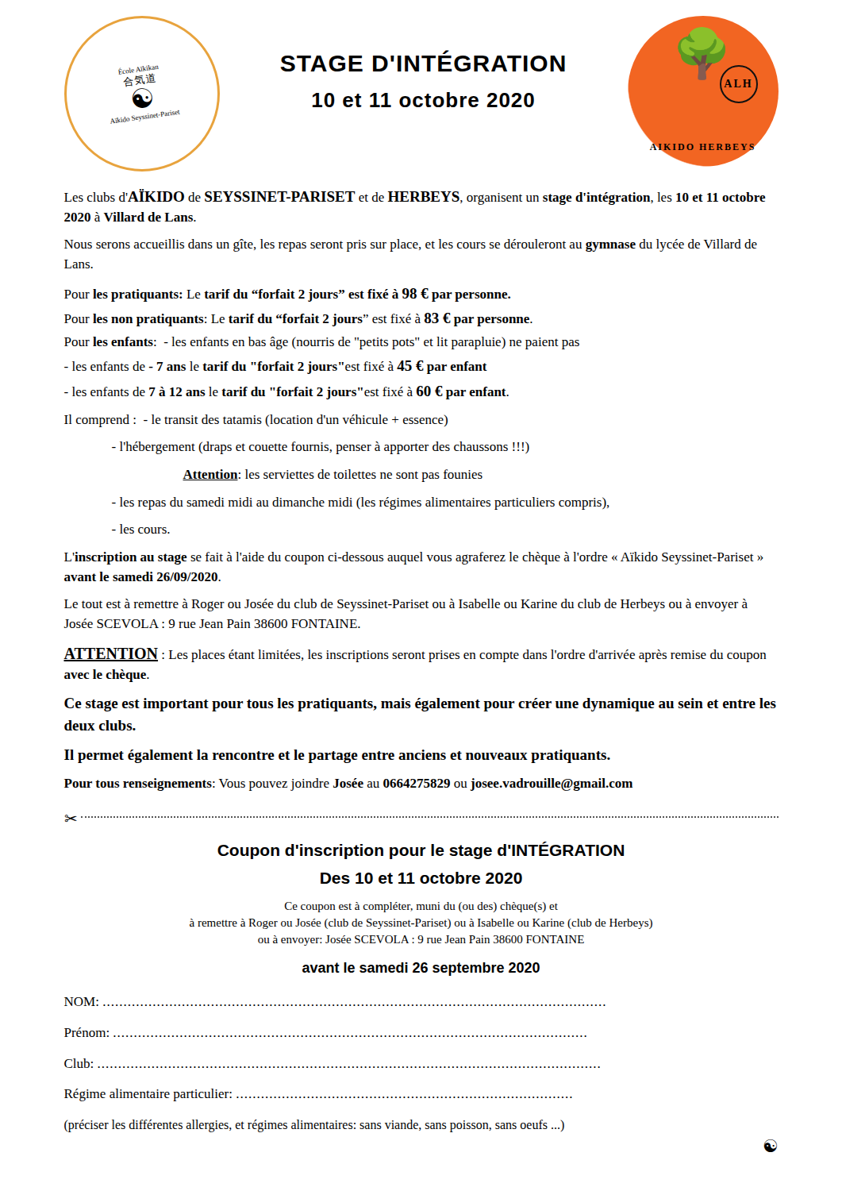École Aïkikan
合気道
☯
Aïkido Seyssinet-Pariset
STAGE D'INTÉGRATION 10 et 11 octobre 2020
🌳
ALH
AIKIDO HERBEYS
Les clubs d'AÏKIDO de SEYSSINET-PARISET et de HERBEYS, organisent un stage d'intégration, les 10 et 11 octobre 2020 à Villard de Lans.
Nous serons accueillis dans un gîte, les repas seront pris sur place, et les cours se dérouleront au gymnase du lycée de Villard de Lans.
Pour les pratiquants: Le tarif du “forfait 2 jours” est fixé à 98 € par personne.
Pour les non pratiquants: Le tarif du “forfait 2 jours” est fixé à 83 € par personne.
Pour les enfants: - les enfants en bas âge (nourris de "petits pots" et lit parapluie) ne paient pas
- les enfants de - 7 ans le tarif du "forfait 2 jours"est fixé à 45 € par enfant
- les enfants de 7 à 12 ans le tarif du "forfait 2 jours"est fixé à 60 € par enfant.
Il comprend : - le transit des tatamis (location d'un véhicule + essence)
- l'hébergement (draps et couette fournis, penser à apporter des chaussons !!!)
Attention: les serviettes de toilettes ne sont pas founies
- les repas du samedi midi au dimanche midi (les régimes alimentaires particuliers compris),
- les cours.
L'inscription au stage se fait à l'aide du coupon ci-dessous auquel vous agraferez le chèque à l'ordre « Aïkido Seyssinet-Pariset » avant le samedi 26/09/2020.
Le tout est à remettre à Roger ou Josée du club de Seyssinet-Pariset ou à Isabelle ou Karine du club de Herbeys ou à envoyer à Josée SCEVOLA : 9 rue Jean Pain 38600 FONTAINE.
ATTENTION : Les places étant limitées, les inscriptions seront prises en compte dans l'ordre d'arrivée après remise du coupon avec le chèque.
Ce stage est important pour tous les pratiquants, mais également pour créer une dynamique au sein et entre les deux clubs.
Il permet également la rencontre et le partage entre anciens et nouveaux pratiquants.
Pour tous renseignements: Vous pouvez joindre Josée au 0664275829 ou josee.vadrouille@gmail.com
✂
Coupon d'inscription pour le stage d'INTÉGRATION Des 10 et 11 octobre 2020
Ce coupon est à compléter, muni du (ou des) chèque(s) et
à remettre à Roger ou Josée (club de Seyssinet-Pariset) ou à Isabelle ou Karine (club de Herbeys)
ou à envoyer: Josée SCEVOLA : 9 rue Jean Pain 38600 FONTAINE
avant le samedi 26 septembre 2020
NOM: .........................................................................................................................
Prénom: ..................................................................................................................
Club: .........................................................................................................................
Régime alimentaire particulier: .................................................................................
(préciser les différentes allergies, et régimes alimentaires: sans viande, sans poisson, sans oeufs ...)
☯